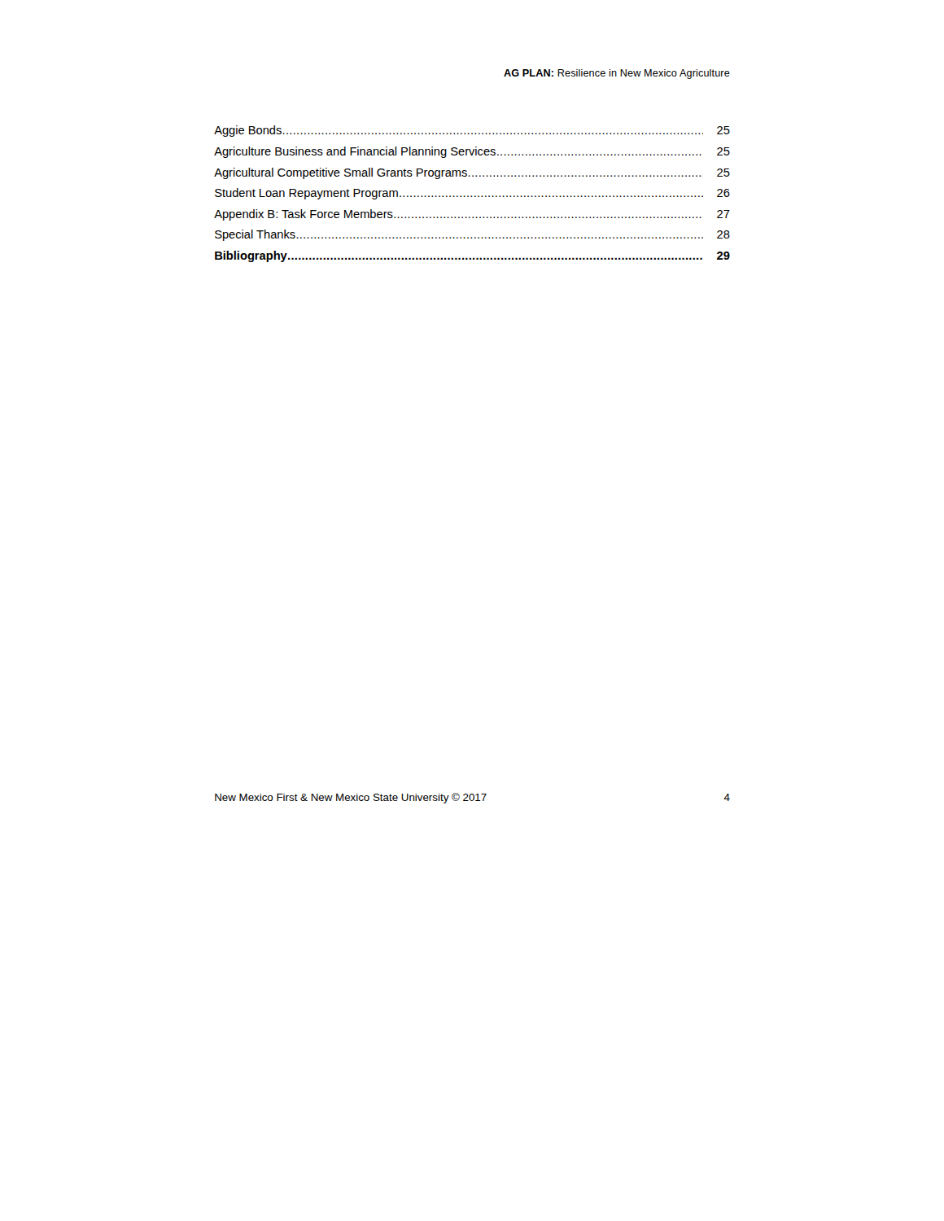AG PLAN: Resilience in New Mexico Agriculture
Aggie Bonds ........................................................................................................................................... 25
Agriculture Business and Financial Planning Services ..................................................................................... 25
Agricultural Competitive Small Grants Programs ........................................................................... 25
Student Loan Repayment Program ............................................................................................................. 26
Appendix B: Task Force Members ......................................................................................................................... 27
Special Thanks ....................................................................................................................................... 28
Bibliography ................................................................................................................................. 29
New Mexico First & New Mexico State University © 2017 4